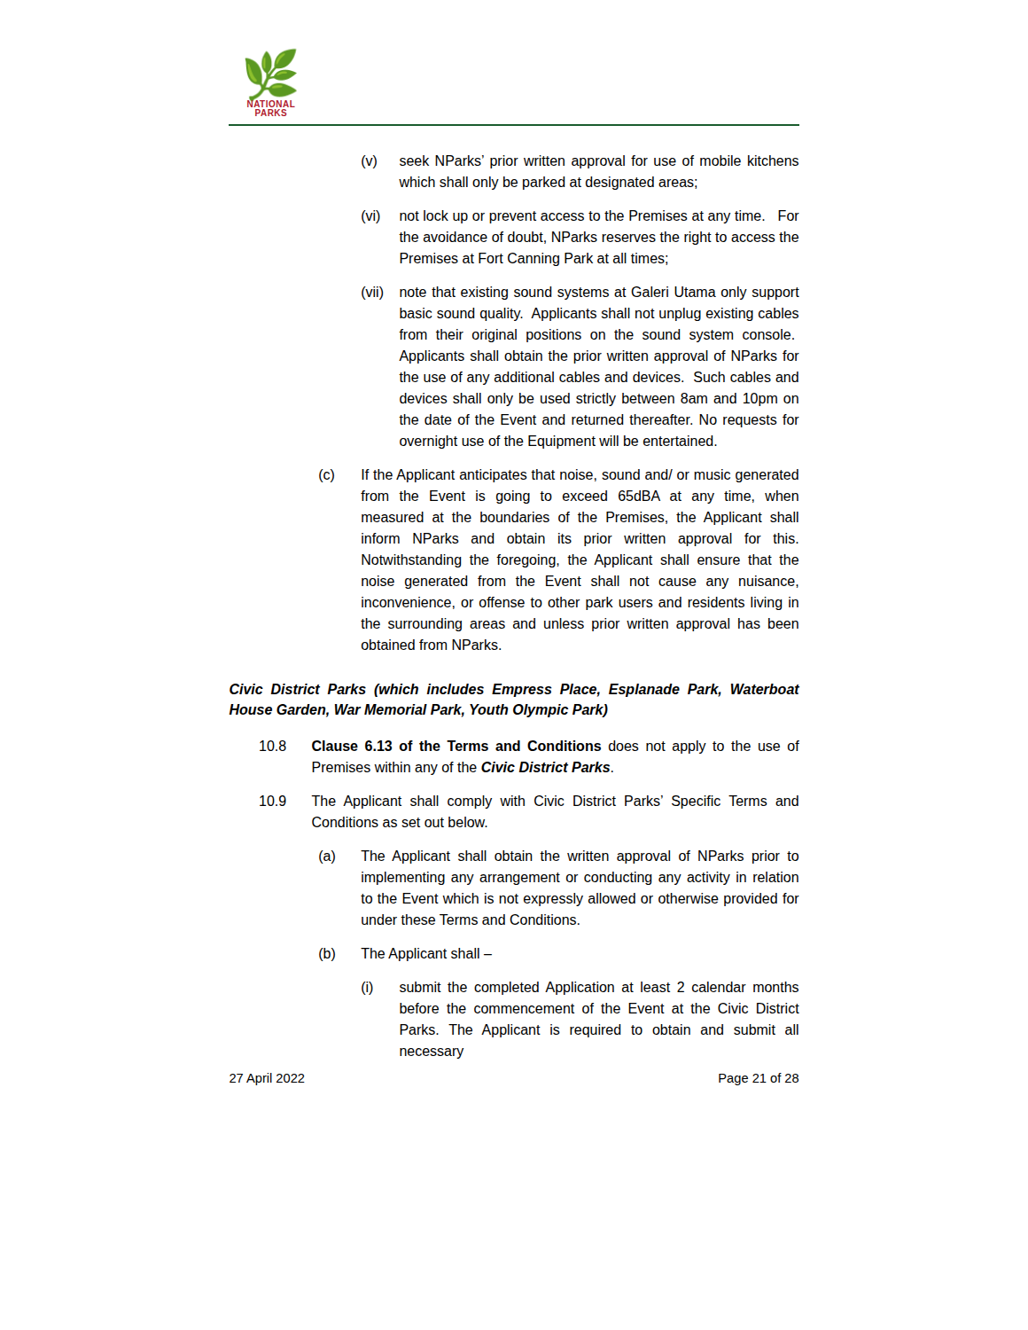🌿 NATIONAL
PARKS
(v)
seek NParks’ prior written approval for use of mobile kitchens which shall only be parked at designated areas;
(vi)
not lock up or prevent access to the Premises at any time. For the avoidance of doubt, NParks reserves the right to access the Premises at Fort Canning Park at all times;
(vii)
note that existing sound systems at Galeri Utama only support basic sound quality. Applicants shall not unplug existing cables from their original positions on the sound system console. Applicants shall obtain the prior written approval of NParks for the use of any additional cables and devices. Such cables and devices shall only be used strictly between 8am and 10pm on the date of the Event and returned thereafter. No requests for overnight use of the Equipment will be entertained.
(c)
If the Applicant anticipates that noise, sound and/ or music generated from the Event is going to exceed 65dBA at any time, when measured at the boundaries of the Premises, the Applicant shall inform NParks and obtain its prior written approval for this. Notwithstanding the foregoing, the Applicant shall ensure that the noise generated from the Event shall not cause any nuisance, inconvenience, or offense to other park users and residents living in the surrounding areas and unless prior written approval has been obtained from NParks.
Civic District Parks (which includes Empress Place, Esplanade Park, Waterboat House Garden, War Memorial Park, Youth Olympic Park)
10.8
Clause 6.13 of the Terms and Conditions does not apply to the use of Premises within any of the Civic District Parks.
10.9
The Applicant shall comply with Civic District Parks’ Specific Terms and Conditions as set out below.
(a)
The Applicant shall obtain the written approval of NParks prior to implementing any arrangement or conducting any activity in relation to the Event which is not expressly allowed or otherwise provided for under these Terms and Conditions.
(b)
The Applicant shall –
(i)
submit the completed Application at least 2 calendar months before the commencement of the Event at the Civic District Parks. The Applicant is required to obtain and submit all necessary
27 April 2022
Page 21 of 28